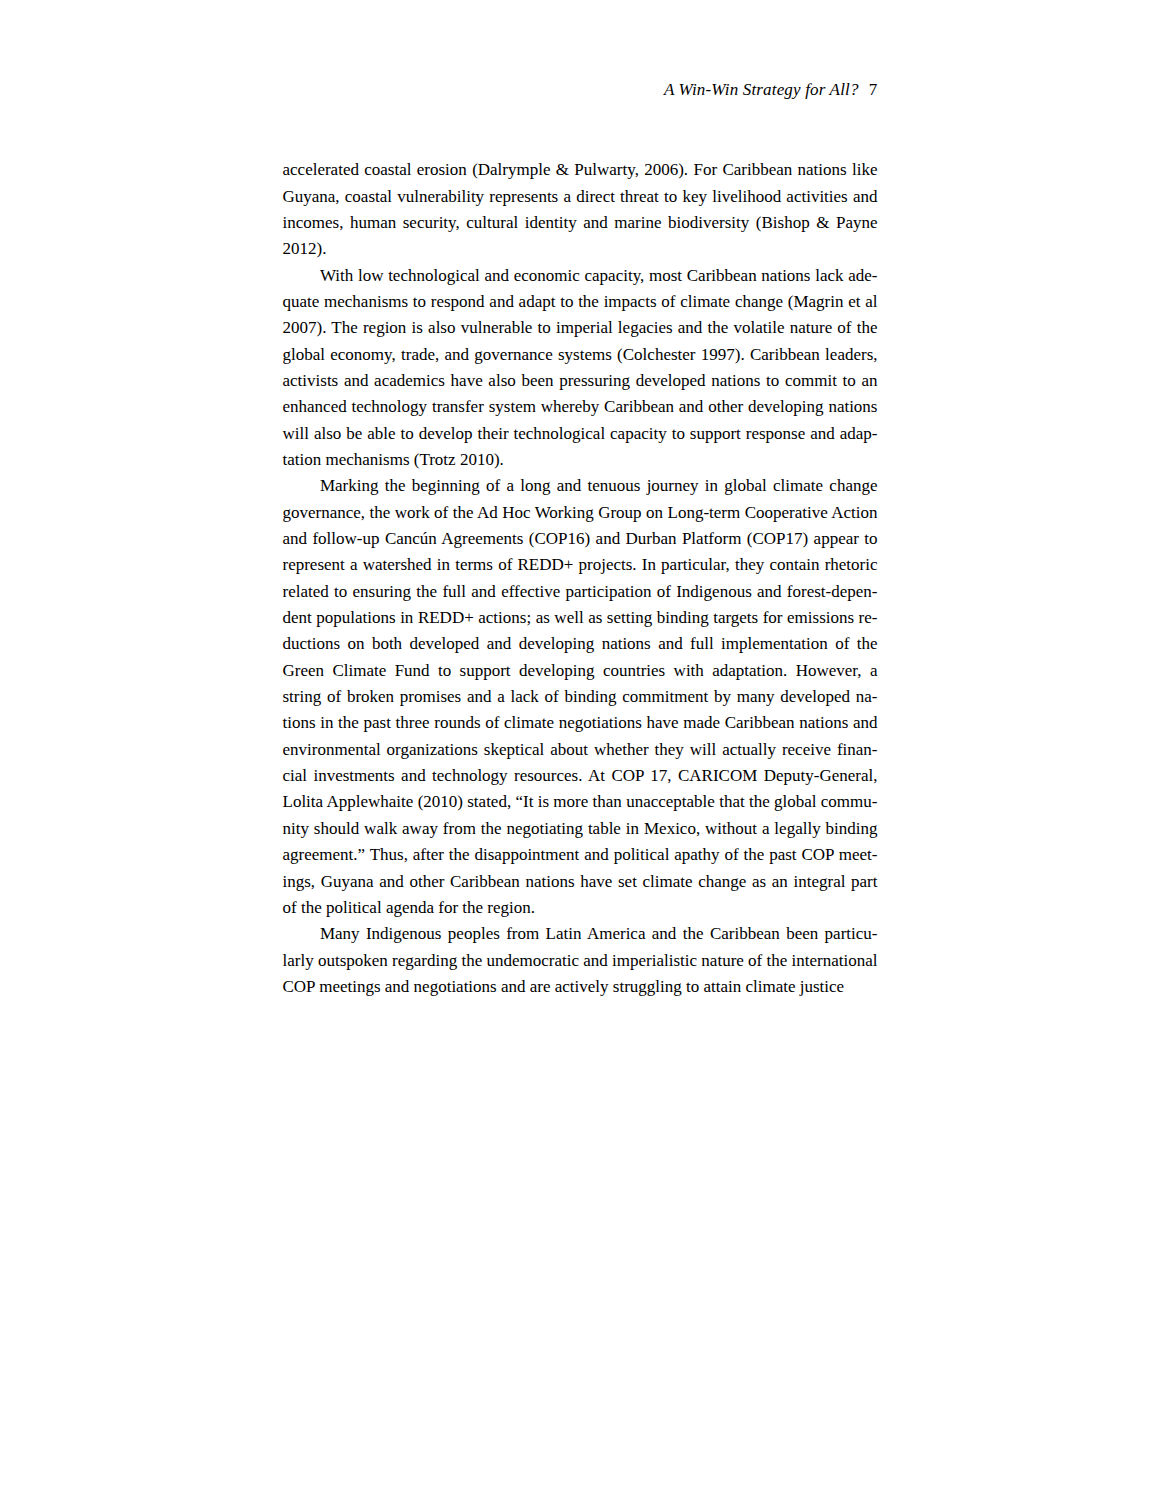A Win-Win Strategy for All?7
accelerated coastal erosion (Dalrymple & Pulwarty, 2006). For Caribbean nations like Guyana, coastal vulnerability represents a direct threat to key livelihood activities and incomes, human security, cultural identity and marine biodiversity (Bishop & Payne 2012).
With low technological and economic capacity, most Caribbean nations lack adequate mechanisms to respond and adapt to the impacts of climate change (Magrin et al 2007). The region is also vulnerable to imperial legacies and the volatile nature of the global economy, trade, and governance systems (Colchester 1997). Caribbean leaders, activists and academics have also been pressuring developed nations to commit to an enhanced technology transfer system whereby Caribbean and other developing nations will also be able to develop their technological capacity to support response and adaptation mechanisms (Trotz 2010).
Marking the beginning of a long and tenuous journey in global climate change governance, the work of the Ad Hoc Working Group on Long-term Cooperative Action and follow-up Cancún Agreements (COP16) and Durban Platform (COP17) appear to represent a watershed in terms of REDD+ projects. In particular, they contain rhetoric related to ensuring the full and effective participation of Indigenous and forest-dependent populations in REDD+ actions; as well as setting binding targets for emissions reductions on both developed and developing nations and full implementation of the Green Climate Fund to support developing countries with adaptation. However, a string of broken promises and a lack of binding commitment by many developed nations in the past three rounds of climate negotiations have made Caribbean nations and environmental organizations skeptical about whether they will actually receive financial investments and technology resources. At COP 17, CARICOM Deputy-General, Lolita Applewhaite (2010) stated, “It is more than unacceptable that the global community should walk away from the negotiating table in Mexico, without a legally binding agreement.” Thus, after the disappointment and political apathy of the past COP meetings, Guyana and other Caribbean nations have set climate change as an integral part of the political agenda for the region.
Many Indigenous peoples from Latin America and the Caribbean been particularly outspoken regarding the undemocratic and imperialistic nature of the international COP meetings and negotiations and are actively struggling to attain climate justice